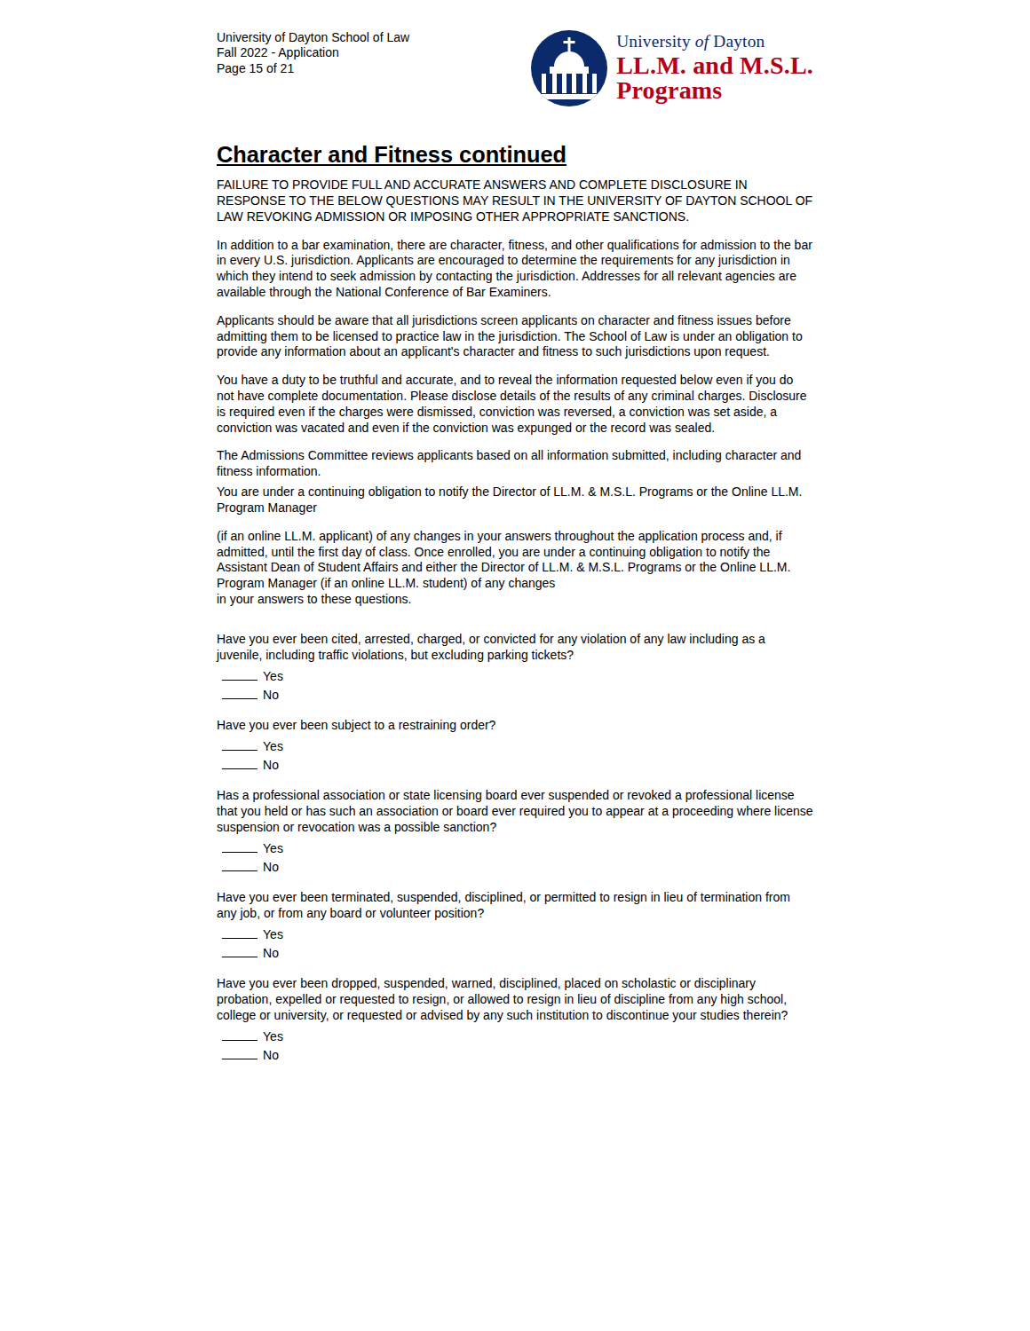University of Dayton School of Law Fall 2022 - Application Page 15 of 21
University of Dayton
LL.M. and M.S.L.
Programs
Character and Fitness continued
FAILURE TO PROVIDE FULL AND ACCURATE ANSWERS AND COMPLETE DISCLOSURE IN RESPONSE TO THE BELOW QUESTIONS MAY RESULT IN THE UNIVERSITY OF DAYTON SCHOOL OF LAW REVOKING ADMISSION OR IMPOSING OTHER APPROPRIATE SANCTIONS.
In addition to a bar examination, there are character, fitness, and other qualifications for admission to the bar in every U.S. jurisdiction. Applicants are encouraged to determine the requirements for any jurisdiction in which they intend to seek admission by contacting the jurisdiction. Addresses for all relevant agencies are available through the National Conference of Bar Examiners.
Applicants should be aware that all jurisdictions screen applicants on character and fitness issues before admitting them to be licensed to practice law in the jurisdiction. The School of Law is under an obligation to provide any information about an applicant's character and fitness to such jurisdictions upon request.
You have a duty to be truthful and accurate, and to reveal the information requested below even if you do not have complete documentation. Please disclose details of the results of any criminal charges. Disclosure is required even if the charges were dismissed, conviction was reversed, a conviction was set aside, a conviction was vacated and even if the conviction was expunged or the record was sealed.
The Admissions Committee reviews applicants based on all information submitted, including character and fitness information.
You are under a continuing obligation to notify the Director of LL.M. & M.S.L. Programs or the Online LL.M. Program Manager
(if an online LL.M. applicant) of any changes in your answers throughout the application process and, if admitted, until the first day of class. Once enrolled, you are under a continuing obligation to notify the Assistant Dean of Student Affairs and either the Director of LL.M. & M.S.L. Programs or the Online LL.M. Program Manager (if an online LL.M. student) of any changes
in your answers to these questions.
Have you ever been cited, arrested, charged, or convicted for any violation of any law including as a juvenile, including traffic violations, but excluding parking tickets?
Yes
No
Have you ever been subject to a restraining order?
Yes
No
Has a professional association or state licensing board ever suspended or revoked a professional license that you held or has such an association or board ever required you to appear at a proceeding where license suspension or revocation was a possible sanction?
Yes
No
Have you ever been terminated, suspended, disciplined, or permitted to resign in lieu of termination from any job, or from any board or volunteer position?
Yes
No
Have you ever been dropped, suspended, warned, disciplined, placed on scholastic or disciplinary probation, expelled or requested to resign, or allowed to resign in lieu of discipline from any high school, college or university, or requested or advised by any such institution to discontinue your studies therein?
Yes
No